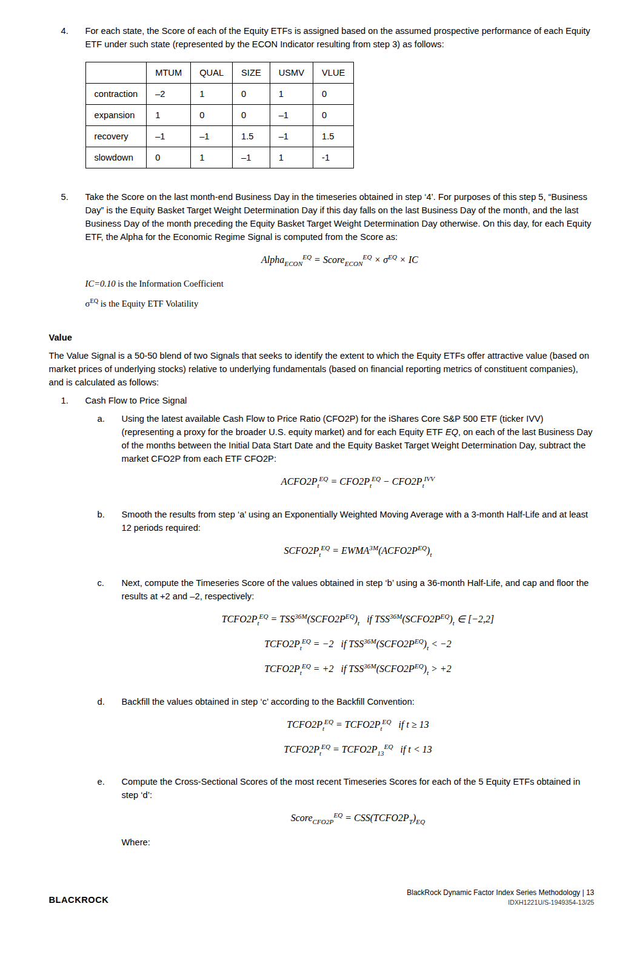For each state, the Score of each of the Equity ETFs is assigned based on the assumed prospective performance of each Equity ETF under such state (represented by the ECON Indicator resulting from step 3) as follows:
| | MTUM | QUAL | SIZE | USMV | VLUE |
| --- | --- | --- | --- | --- | --- |
| contraction | –2 | 1 | 0 | 1 | 0 |
| expansion | 1 | 0 | 0 | –1 | 0 |
| recovery | –1 | –1 | 1.5 | –1 | 1.5 |
| slowdown | 0 | 1 | –1 | 1 | -1 |
Take the Score on the last month-end Business Day in the timeseries obtained in step ‘4’. For purposes of this step 5, “Business Day” is the Equity Basket Target Weight Determination Day if this day falls on the last Business Day of the month, and the last Business Day of the month preceding the Equity Basket Target Weight Determination Day otherwise. On this day, for each Equity ETF, the Alpha for the Economic Regime Signal is computed from the Score as:
AlphaECONEQ = ScoreECONEQ × σEQ × IC
IC=0.10 is the Information Coefficient
σEQ is the Equity ETF Volatility
Value
The Value Signal is a 50-50 blend of two Signals that seeks to identify the extent to which the Equity ETFs offer attractive value (based on market prices of underlying stocks) relative to underlying fundamentals (based on financial reporting metrics of constituent companies), and is calculated as follows:
Cash Flow to Price Signal
Using the latest available Cash Flow to Price Ratio (CFO2P) for the iShares Core S&P 500 ETF (ticker IVV) (representing a proxy for the broader U.S. equity market) and for each Equity ETF EQ, on each of the last Business Day of the months between the Initial Data Start Date and the Equity Basket Target Weight Determination Day, subtract the market CFO2P from each ETF CFO2P:
ACFO2PtEQ = CFO2PtEQ − CFO2PtIVV
Smooth the results from step ‘a’ using an Exponentially Weighted Moving Average with a 3-month Half-Life and at least 12 periods required:
SCFO2PtEQ = EWMA3M(ACFO2PEQ)t
Next, compute the Timeseries Score of the values obtained in step ‘b’ using a 36-month Half-Life, and cap and floor the results at +2 and –2, respectively:
TCFO2PtEQ = TSS36M(SCFO2PEQ)t if TSS36M(SCFO2PEQ)t ∈ [−2,2]
TCFO2PtEQ = −2 if TSS36M(SCFO2PEQ)t < −2
TCFO2PtEQ = +2 if TSS36M(SCFO2PEQ)t > +2
Backfill the values obtained in step ‘c’ according to the Backfill Convention:
TCFO2PtEQ = TCFO2PtEQ if t ≥ 13
TCFO2PtEQ = TCFO2P13EQ if t < 13
Compute the Cross-Sectional Scores of the most recent Timeseries Scores for each of the 5 Equity ETFs obtained in step ‘d’:
ScoreCFO2PEQ = CSS(TCFO2PT)EQ
Where:
BLACKROCK
BlackRock Dynamic Factor Index Series Methodology | 13
IDXH1221U/S-1949354-13/25